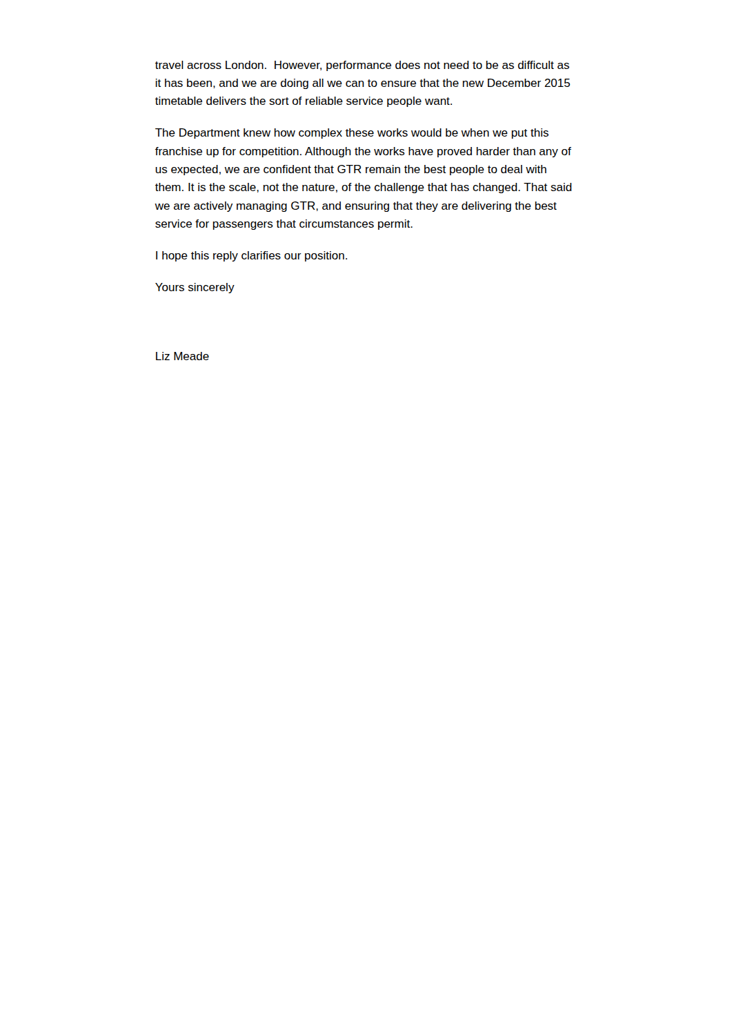travel across London. However, performance does not need to be as difficult as it has been, and we are doing all we can to ensure that the new December 2015 timetable delivers the sort of reliable service people want.
The Department knew how complex these works would be when we put this franchise up for competition. Although the works have proved harder than any of us expected, we are confident that GTR remain the best people to deal with them. It is the scale, not the nature, of the challenge that has changed. That said we are actively managing GTR, and ensuring that they are delivering the best service for passengers that circumstances permit.
I hope this reply clarifies our position.
Yours sincerely
Liz Meade